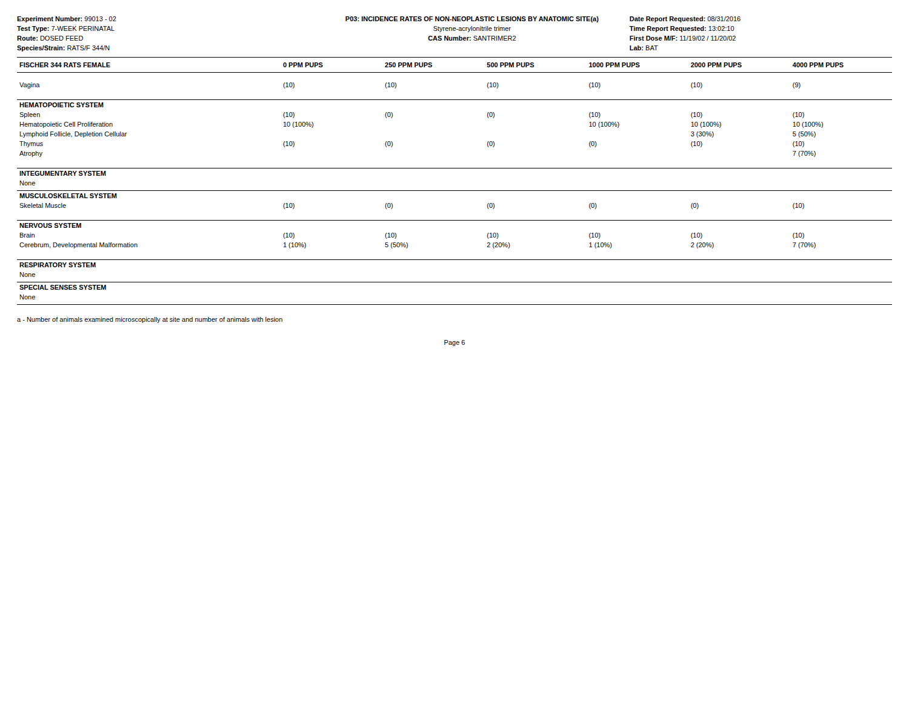| Experiment Number: 99013 - 02 | P03: INCIDENCE RATES OF NON-NEOPLASTIC LESIONS BY ANATOMIC SITE(a) | Date Report Requested: 08/31/2016 |
| Test Type: 7-WEEK PERINATAL | Styrene-acrylonitrile trimer | Time Report Requested: 13:02:10 |
| Route: DOSED FEED | CAS Number: SANTRIMER2 | First Dose M/F: 11/19/02 / 11/20/02 |
| Species/Strain: RATS/F 344/N | | Lab: BAT |
| FISCHER 344 RATS FEMALE | 0 PPM PUPS | 250 PPM PUPS | 500 PPM PUPS | 1000 PPM PUPS | 2000 PPM PUPS | 4000 PPM PUPS |
| --- | --- | --- | --- | --- | --- | --- |
| Vagina | (10) | (10) | (10) | (10) | (10) | (9) |
| HEMATOPOIETIC SYSTEM |
| Spleen | (10) | (0) | (0) | (10) | (10) | (10) |
| Hematopoietic Cell Proliferation | 10 (100%) | | | 10 (100%) | 10 (100%) | 10 (100%) |
| Lymphoid Follicle, Depletion Cellular | | | | | 3 (30%) | 5 (50%) |
| Thymus | (10) | (0) | (0) | (0) | (10) | (10) |
| Atrophy | | | | | | 7 (70%) |
| INTEGUMENTARY SYSTEM |
| None |
| MUSCULOSKELETAL SYSTEM |
| Skeletal Muscle | (10) | (0) | (0) | (0) | (0) | (10) |
| NERVOUS SYSTEM |
| Brain | (10) | (10) | (10) | (10) | (10) | (10) |
| Cerebrum, Developmental Malformation | 1 (10%) | 5 (50%) | 2 (20%) | 1 (10%) | 2 (20%) | 7 (70%) |
| RESPIRATORY SYSTEM |
| None |
| SPECIAL SENSES SYSTEM |
| None |
a - Number of animals examined microscopically at site and number of animals with lesion
Page 6